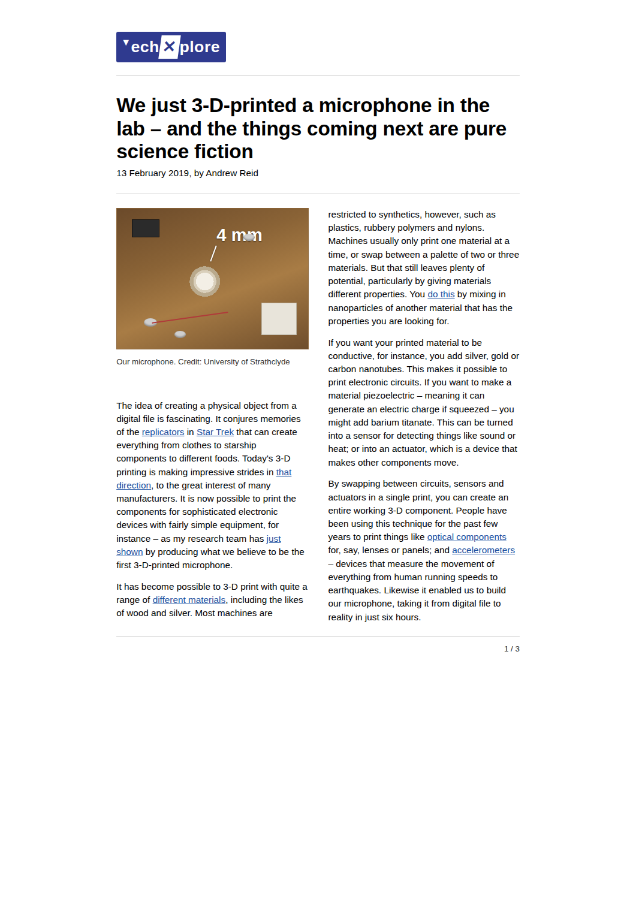▼ech✕plore
We just 3-D-printed a microphone in the lab – and the things coming next are pure science fiction
13 February 2019, by Andrew Reid
4 mm
Our microphone. Credit: University of Strathclyde
The idea of creating a physical object from a digital file is fascinating. It conjures memories of the replicators in Star Trek that can create everything from clothes to starship components to different foods. Today's 3-D printing is making impressive strides in that direction, to the great interest of many manufacturers. It is now possible to print the components for sophisticated electronic devices with fairly simple equipment, for instance – as my research team has just shown by producing what we believe to be the first 3-D-printed microphone.
It has become possible to 3-D print with quite a range of different materials, including the likes of wood and silver. Most machines are restricted to synthetics, however, such as plastics, rubbery polymers and nylons. Machines usually only print one material at a time, or swap between a palette of two or three materials. But that still leaves plenty of potential, particularly by giving materials different properties. You do this by mixing in nanoparticles of another material that has the properties you are looking for.
If you want your printed material to be conductive, for instance, you add silver, gold or carbon nanotubes. This makes it possible to print electronic circuits. If you want to make a material piezoelectric – meaning it can generate an electric charge if squeezed – you might add barium titanate. This can be turned into a sensor for detecting things like sound or heat; or into an actuator, which is a device that makes other components move.
By swapping between circuits, sensors and actuators in a single print, you can create an entire working 3-D component. People have been using this technique for the past few years to print things like optical components for, say, lenses or panels; and accelerometers – devices that measure the movement of everything from human running speeds to earthquakes. Likewise it enabled us to build our microphone, taking it from digital file to reality in just six hours.
1 / 3